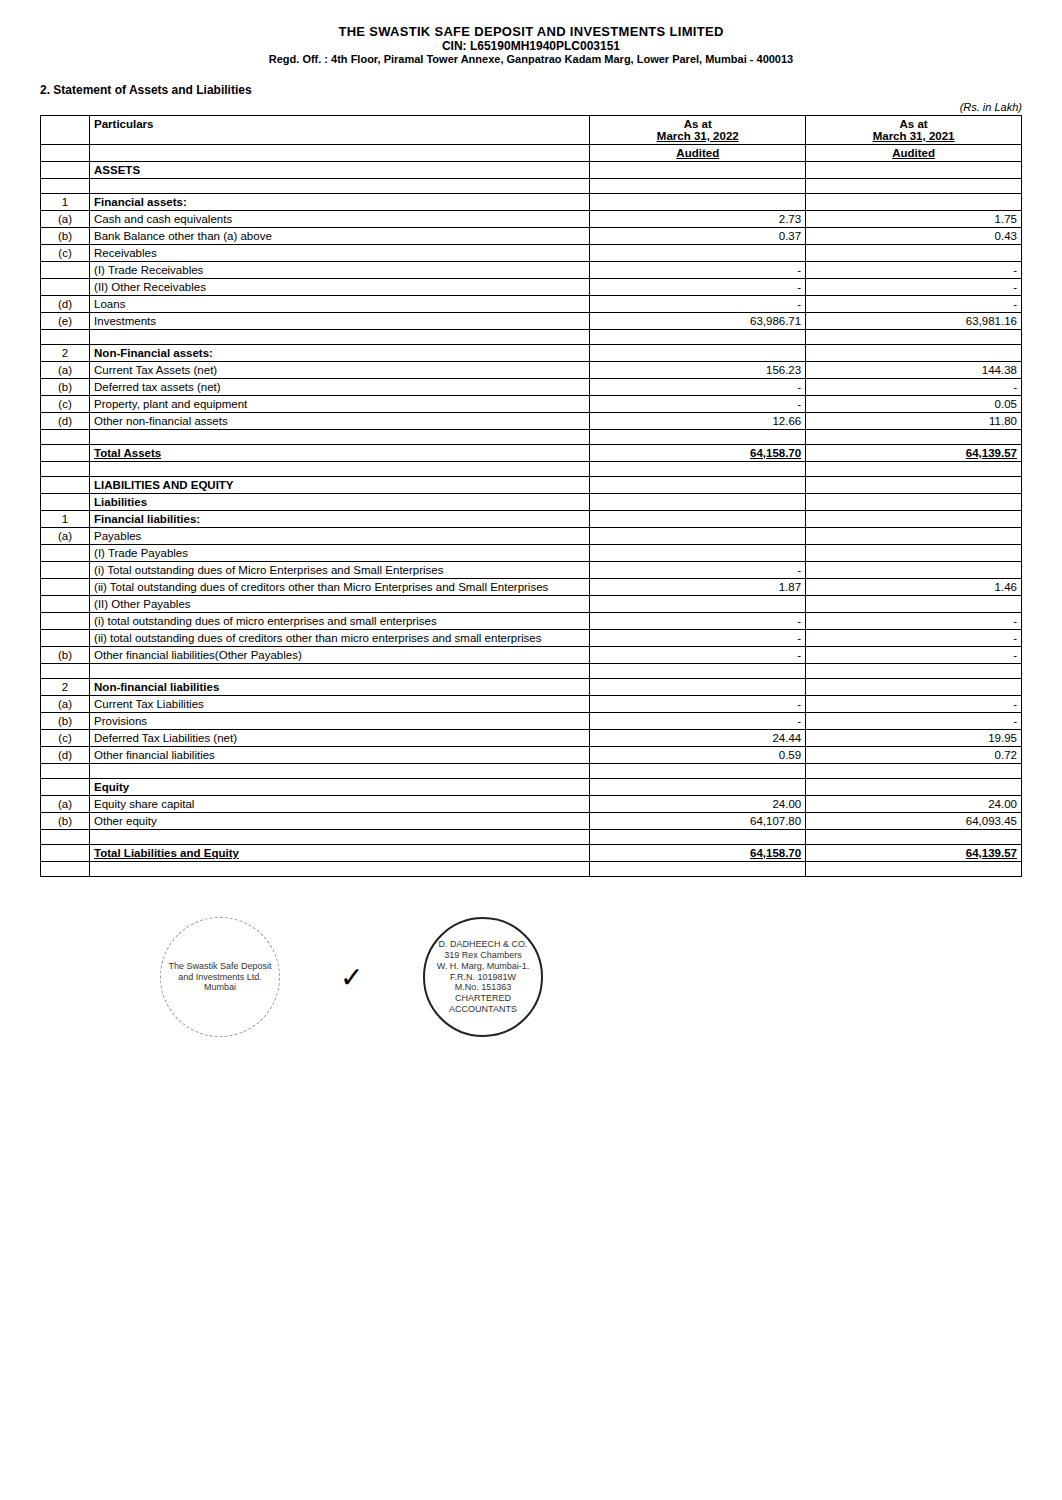THE SWASTIK SAFE DEPOSIT AND INVESTMENTS LIMITED
CIN: L65190MH1940PLC003151
Regd. Off. : 4th Floor, Piramal Tower Annexe, Ganpatrao Kadam Marg, Lower Parel, Mumbai - 400013
2. Statement of Assets and Liabilities
(Rs. in Lakh)
| | Particulars | As at March 31, 2022 | As at March 31, 2021 |
| --- | --- | --- | --- |
| | | Audited | Audited |
| | ASSETS | | |
| 1 | Financial assets: | | |
| (a) | Cash and cash equivalents | 2.73 | 1.75 |
| (b) | Bank Balance other than (a) above | 0.37 | 0.43 |
| (c) | Receivables | | |
| | (I) Trade Receivables | - | - |
| | (II) Other Receivables | - | - |
| (d) | Loans | - | - |
| (e) | Investments | 63,986.71 | 63,981.16 |
| 2 | Non-Financial assets: | | |
| (a) | Current Tax Assets (net) | 156.23 | 144.38 |
| (b) | Deferred tax assets (net) | - | - |
| (c) | Property, plant and equipment | - | 0.05 |
| (d) | Other non-financial assets | 12.66 | 11.80 |
| | Total Assets | 64,158.70 | 64,139.57 |
| | LIABILITIES AND EQUITY | | |
| | Liabilities | | |
| 1 | Financial liabilities: | | |
| (a) | Payables | | |
| | (I) Trade Payables | | |
| | (i) Total outstanding dues of Micro Enterprises and Small Enterprises | - | |
| | (ii) Total outstanding dues of creditors other than Micro Enterprises and Small Enterprises | 1.87 | 1.46 |
| | (II) Other Payables | | |
| | (i) total outstanding dues of micro enterprises and small enterprises | - | - |
| | (ii) total outstanding dues of creditors other than micro enterprises and small enterprises | - | - |
| (b) | Other financial liabilities(Other Payables) | - | - |
| 2 | Non-financial liabilities | | |
| (a) | Current Tax Liabilities | - | - |
| (b) | Provisions | - | - |
| (c) | Deferred Tax Liabilities (net) | 24.44 | 19.95 |
| (d) | Other financial liabilities | 0.59 | 0.72 |
| | Equity | | |
| (a) | Equity share capital | 24.00 | 24.00 |
| (b) | Other equity | 64,107.80 | 64,093.45 |
| | Total Liabilities and Equity | 64,158.70 | 64,139.57 |
The Swastik Safe Deposit
and Investments Ltd.
Mumbai
✓
D. DADHEECH & CO.
319 Rex Chambers
W. H. Marg, Mumbai-1.
F.R.N. 101981W
M.No. 151363
CHARTERED ACCOUNTANTS